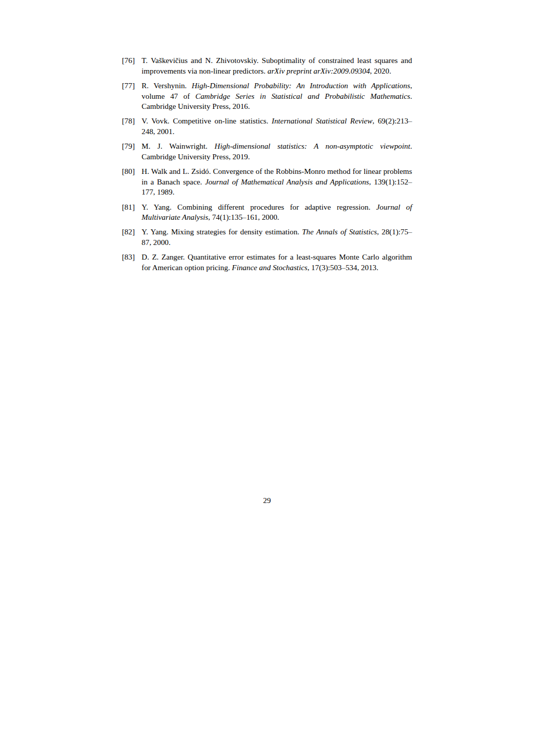[76] T. Vaškevičius and N. Zhivotovskiy. Suboptimality of constrained least squares and improvements via non-linear predictors. arXiv preprint arXiv:2009.09304, 2020.
[77] R. Vershynin. High-Dimensional Probability: An Introduction with Applications, volume 47 of Cambridge Series in Statistical and Probabilistic Mathematics. Cambridge University Press, 2016.
[78] V. Vovk. Competitive on-line statistics. International Statistical Review, 69(2):213–248, 2001.
[79] M. J. Wainwright. High-dimensional statistics: A non-asymptotic viewpoint. Cambridge University Press, 2019.
[80] H. Walk and L. Zsidó. Convergence of the Robbins-Monro method for linear problems in a Banach space. Journal of Mathematical Analysis and Applications, 139(1):152–177, 1989.
[81] Y. Yang. Combining different procedures for adaptive regression. Journal of Multivariate Analysis, 74(1):135–161, 2000.
[82] Y. Yang. Mixing strategies for density estimation. The Annals of Statistics, 28(1):75–87, 2000.
[83] D. Z. Zanger. Quantitative error estimates for a least-squares Monte Carlo algorithm for American option pricing. Finance and Stochastics, 17(3):503–534, 2013.
29